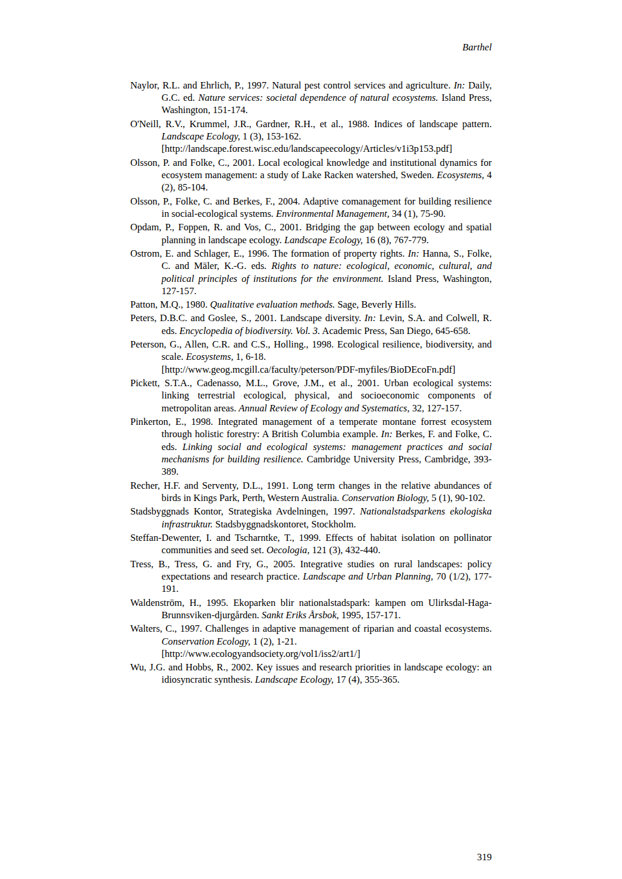Barthel
Naylor, R.L. and Ehrlich, P., 1997. Natural pest control services and agriculture. In: Daily, G.C. ed. Nature services: societal dependence of natural ecosystems. Island Press, Washington, 151-174.
O'Neill, R.V., Krummel, J.R., Gardner, R.H., et al., 1988. Indices of landscape pattern. Landscape Ecology, 1 (3), 153-162. [http://landscape.forest.wisc.edu/landscapeecology/Articles/v1i3p153.pdf]
Olsson, P. and Folke, C., 2001. Local ecological knowledge and institutional dynamics for ecosystem management: a study of Lake Racken watershed, Sweden. Ecosystems, 4 (2), 85-104.
Olsson, P., Folke, C. and Berkes, F., 2004. Adaptive comanagement for building resilience in social-ecological systems. Environmental Management, 34 (1), 75-90.
Opdam, P., Foppen, R. and Vos, C., 2001. Bridging the gap between ecology and spatial planning in landscape ecology. Landscape Ecology, 16 (8), 767-779.
Ostrom, E. and Schlager, E., 1996. The formation of property rights. In: Hanna, S., Folke, C. and Mäler, K.-G. eds. Rights to nature: ecological, economic, cultural, and political principles of institutions for the environment. Island Press, Washington, 127-157.
Patton, M.Q., 1980. Qualitative evaluation methods. Sage, Beverly Hills.
Peters, D.B.C. and Goslee, S., 2001. Landscape diversity. In: Levin, S.A. and Colwell, R. eds. Encyclopedia of biodiversity. Vol. 3. Academic Press, San Diego, 645-658.
Peterson, G., Allen, C.R. and C.S., Holling., 1998. Ecological resilience, biodiversity, and scale. Ecosystems, 1, 6-18. [http://www.geog.mcgill.ca/faculty/peterson/PDF-myfiles/BioDEcoFn.pdf]
Pickett, S.T.A., Cadenasso, M.L., Grove, J.M., et al., 2001. Urban ecological systems: linking terrestrial ecological, physical, and socioeconomic components of metropolitan areas. Annual Review of Ecology and Systematics, 32, 127-157.
Pinkerton, E., 1998. Integrated management of a temperate montane forrest ecosystem through holistic forestry: A British Columbia example. In: Berkes, F. and Folke, C. eds. Linking social and ecological systems: management practices and social mechanisms for building resilience. Cambridge University Press, Cambridge, 393-389.
Recher, H.F. and Serventy, D.L., 1991. Long term changes in the relative abundances of birds in Kings Park, Perth, Western Australia. Conservation Biology, 5 (1), 90-102.
Stadsbyggnads Kontor, Strategiska Avdelningen, 1997. Nationalstadsparkens ekologiska infrastruktur. Stadsbyggnadskontoret, Stockholm.
Steffan-Dewenter, I. and Tscharntke, T., 1999. Effects of habitat isolation on pollinator communities and seed set. Oecologia, 121 (3), 432-440.
Tress, B., Tress, G. and Fry, G., 2005. Integrative studies on rural landscapes: policy expectations and research practice. Landscape and Urban Planning, 70 (1/2), 177-191.
Waldenström, H., 1995. Ekoparken blir nationalstadspark: kampen om Ulirksdal-Haga-Brunnsviken-djurgården. Sankt Eriks Årsbok, 1995, 157-171.
Walters, C., 1997. Challenges in adaptive management of riparian and coastal ecosystems. Conservation Ecology, 1 (2), 1-21. [http://www.ecologyandsociety.org/vol1/iss2/art1/]
Wu, J.G. and Hobbs, R., 2002. Key issues and research priorities in landscape ecology: an idiosyncratic synthesis. Landscape Ecology, 17 (4), 355-365.
319